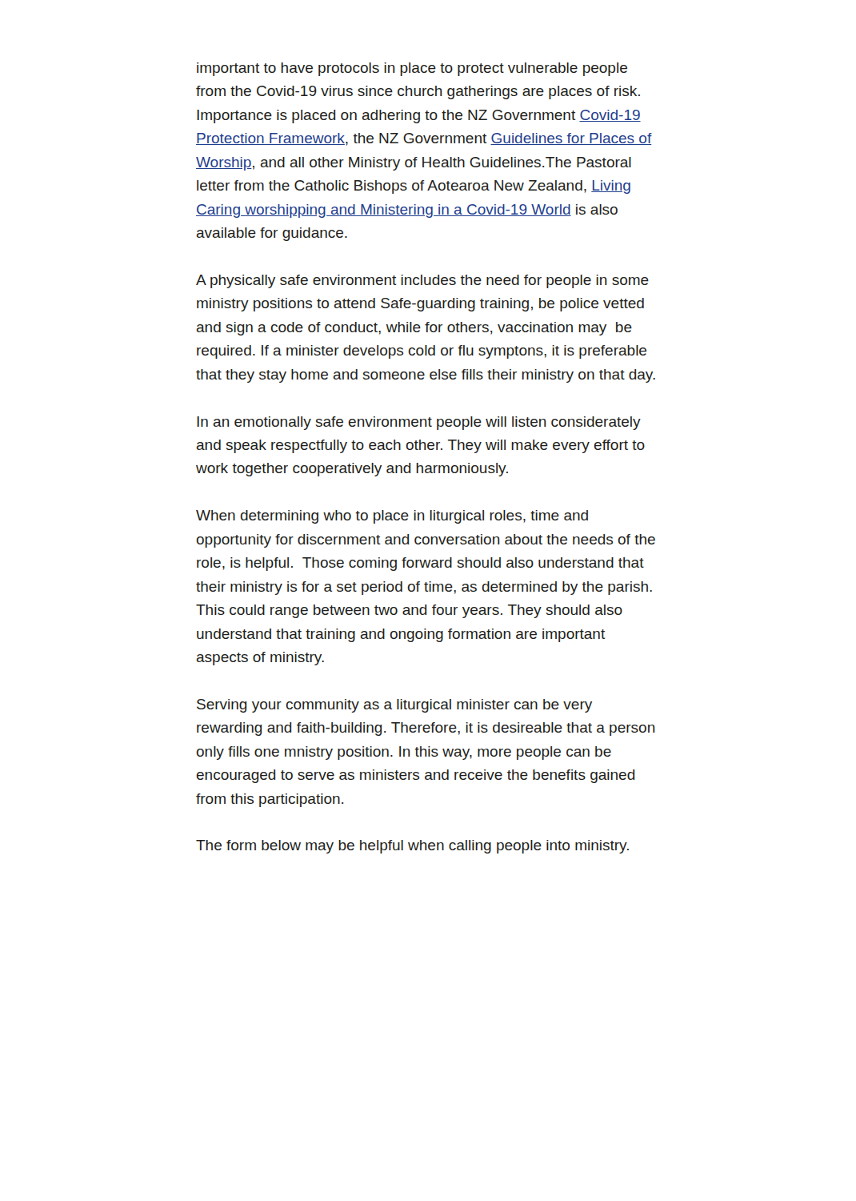important to have protocols in place to protect vulnerable people from the Covid-19 virus since church gatherings are places of risk. Importance is placed on adhering to the NZ Government Covid-19 Protection Framework, the NZ Government Guidelines for Places of Worship, and all other Ministry of Health Guidelines.The Pastoral letter from the Catholic Bishops of Aotearoa New Zealand, Living Caring worshipping and Ministering in a Covid-19 World is also available for guidance.
A physically safe environment includes the need for people in some ministry positions to attend Safe-guarding training, be police vetted and sign a code of conduct, while for others, vaccination may be required. If a minister develops cold or flu symptons, it is preferable that they stay home and someone else fills their ministry on that day.
In an emotionally safe environment people will listen considerately and speak respectfully to each other. They will make every effort to work together cooperatively and harmoniously.
When determining who to place in liturgical roles, time and opportunity for discernment and conversation about the needs of the role, is helpful. Those coming forward should also understand that their ministry is for a set period of time, as determined by the parish. This could range between two and four years. They should also understand that training and ongoing formation are important aspects of ministry.
Serving your community as a liturgical minister can be very rewarding and faith-building. Therefore, it is desireable that a person only fills one mnistry position. In this way, more people can be encouraged to serve as ministers and receive the benefits gained from this participation.
The form below may be helpful when calling people into ministry.